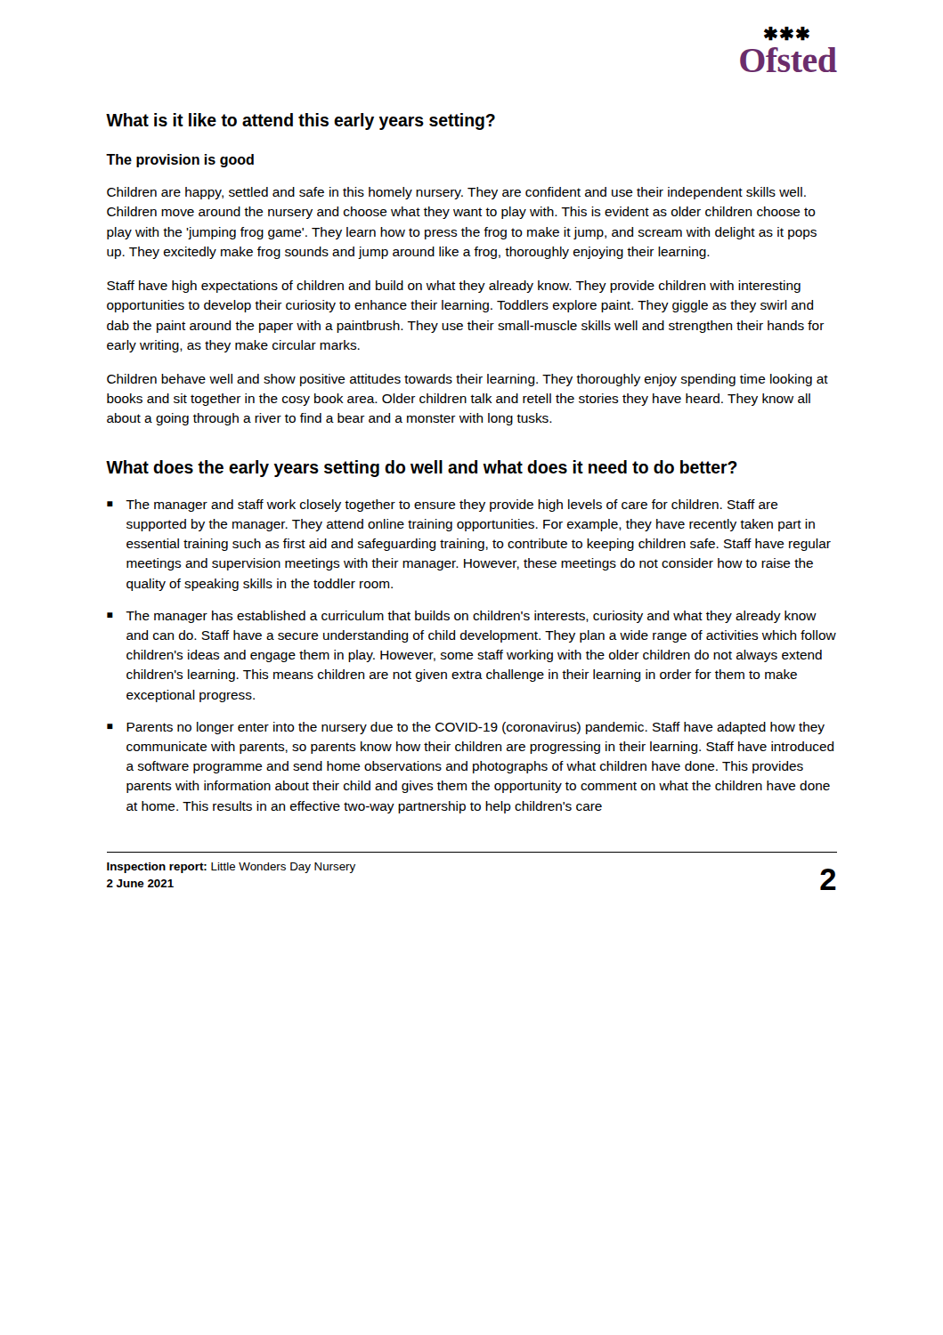✱✱✱
Ofsted
What is it like to attend this early years setting?
The provision is good
Children are happy, settled and safe in this homely nursery. They are confident and use their independent skills well. Children move around the nursery and choose what they want to play with. This is evident as older children choose to play with the 'jumping frog game'. They learn how to press the frog to make it jump, and scream with delight as it pops up. They excitedly make frog sounds and jump around like a frog, thoroughly enjoying their learning.
Staff have high expectations of children and build on what they already know. They provide children with interesting opportunities to develop their curiosity to enhance their learning. Toddlers explore paint. They giggle as they swirl and dab the paint around the paper with a paintbrush. They use their small-muscle skills well and strengthen their hands for early writing, as they make circular marks.
Children behave well and show positive attitudes towards their learning. They thoroughly enjoy spending time looking at books and sit together in the cosy book area. Older children talk and retell the stories they have heard. They know all about a going through a river to find a bear and a monster with long tusks.
What does the early years setting do well and what does it need to do better?
The manager and staff work closely together to ensure they provide high levels of care for children. Staff are supported by the manager. They attend online training opportunities. For example, they have recently taken part in essential training such as first aid and safeguarding training, to contribute to keeping children safe. Staff have regular meetings and supervision meetings with their manager. However, these meetings do not consider how to raise the quality of speaking skills in the toddler room.
The manager has established a curriculum that builds on children's interests, curiosity and what they already know and can do. Staff have a secure understanding of child development. They plan a wide range of activities which follow children's ideas and engage them in play. However, some staff working with the older children do not always extend children's learning. This means children are not given extra challenge in their learning in order for them to make exceptional progress.
Parents no longer enter into the nursery due to the COVID-19 (coronavirus) pandemic. Staff have adapted how they communicate with parents, so parents know how their children are progressing in their learning. Staff have introduced a software programme and send home observations and photographs of what children have done. This provides parents with information about their child and gives them the opportunity to comment on what the children have done at home. This results in an effective two-way partnership to help children's care
Inspection report: Little Wonders Day Nursery
2 June 2021
2